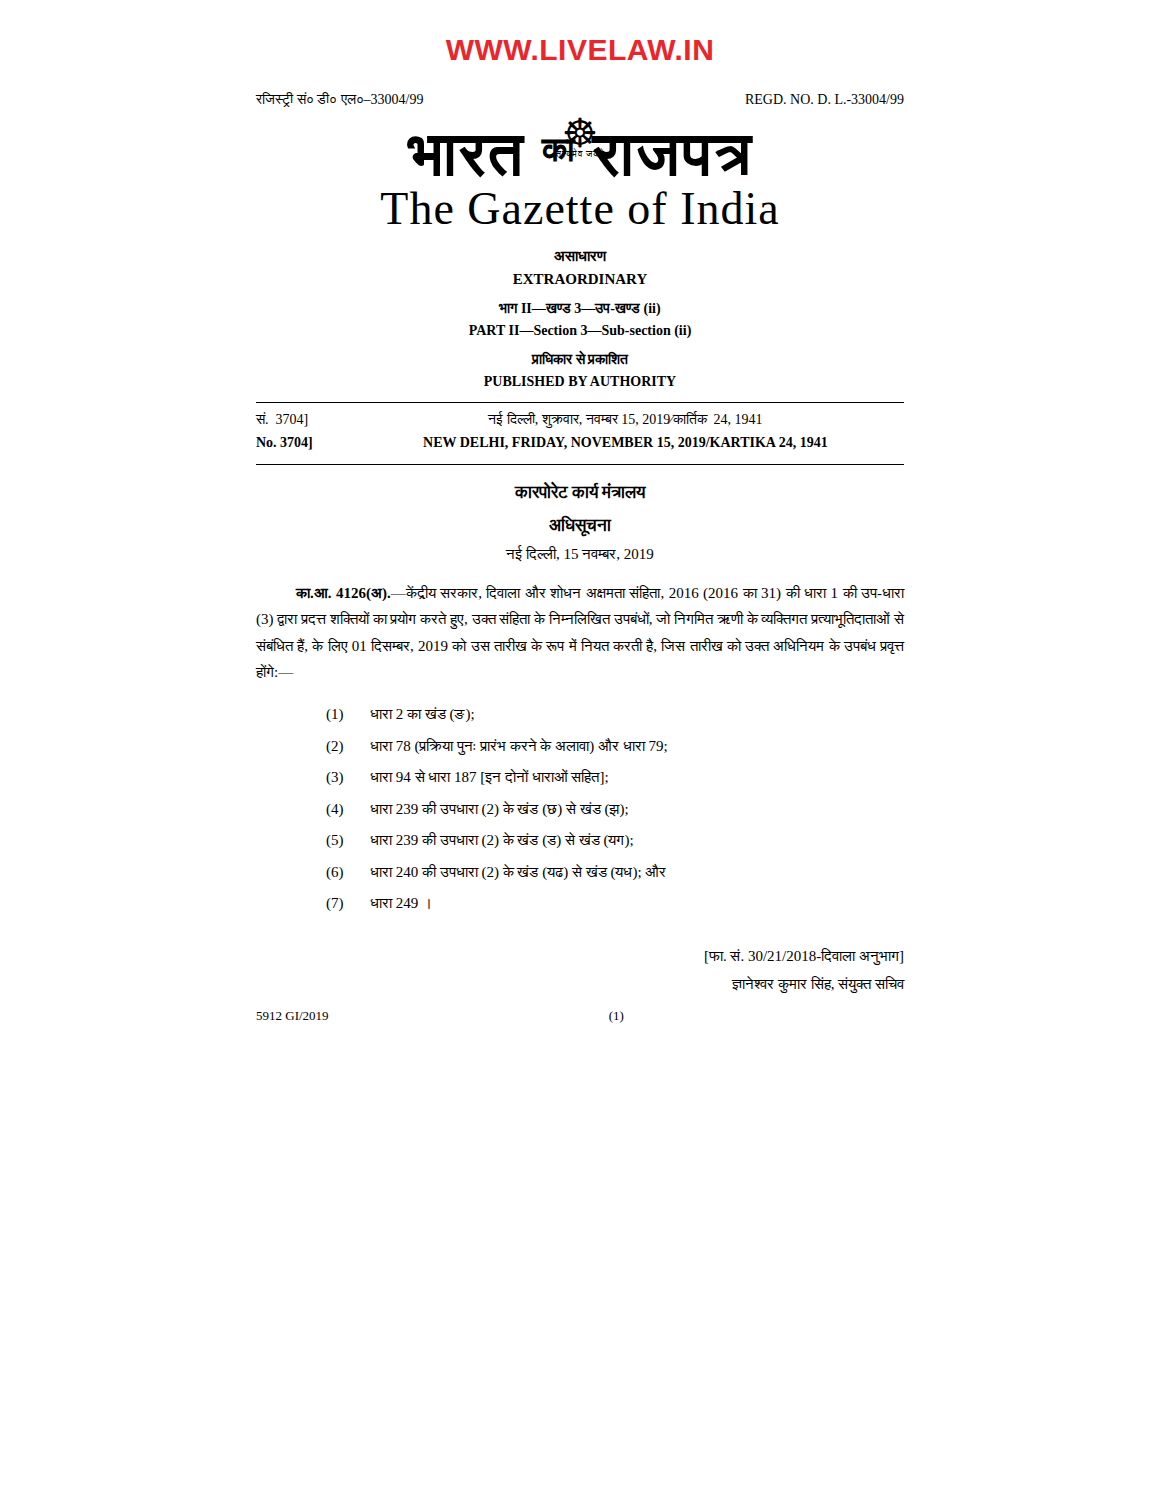WWW.LIVELAW.IN
रजिस्ट्री सं० डी० एल०–33004/99
REGD. NO. D. L.-33004/99
☸
सत्यमेव जयते
भारत का राजपत्र
The Gazette of India
असाधारण
EXTRAORDINARY
भाग II—खण्ड 3—उप-खण्ड (ii)
PART II—Section 3—Sub-section (ii)
प्राधिकार से प्रकाशित
PUBLISHED BY AUTHORITY
| सं. 3704] | नई दिल्ली, शुक्रवार, नवम्बर 15, 2019∕कार्तिक 24, 1941 |
| No. 3704] | NEW DELHI, FRIDAY, NOVEMBER 15, 2019/KARTIKA 24, 1941 |
कारपोरेट कार्य मंत्रालय
अधिसूचना
नई दिल्ली, 15 नवम्बर, 2019
का.आ. 4126(अ).—केंद्रीय सरकार, दिवाला और शोधन अक्षमता संहिता, 2016 (2016 का 31) की धारा 1 की उप-धारा (3) द्वारा प्रदत्त शक्तियों का प्रयोग करते हुए, उक्त संहिता के निम्नलिखित उपबंधों, जो निगमित ऋणी के व्यक्तिगत प्रत्याभूतिदाताओं से संबंधित हैं, के लिए 01 दिसम्बर, 2019 को उस तारीख के रूप में नियत करती है, जिस तारीख को उक्त अधिनियम के उपबंध प्रवृत्त होंगे:—
(1) धारा 2 का खंड (ङ);
(2) धारा 78 (प्रक्रिया पुनः प्रारंभ करने के अलावा) और धारा 79;
(3) धारा 94 से धारा 187 [इन दोनों धाराओं सहित];
(4) धारा 239 की उपधारा (2) के खंड (छ) से खंड (झ);
(5) धारा 239 की उपधारा (2) के खंड (ड) से खंड (यग);
(6) धारा 240 की उपधारा (2) के खंड (यढ) से खंड (यध); और
(7) धारा 249 ।
[फा. सं. 30/21/2018-दिवाला अनुभाग]
ज्ञानेश्वर कुमार सिंह, संयुक्त सचिव
5912 GI/2019
(1)